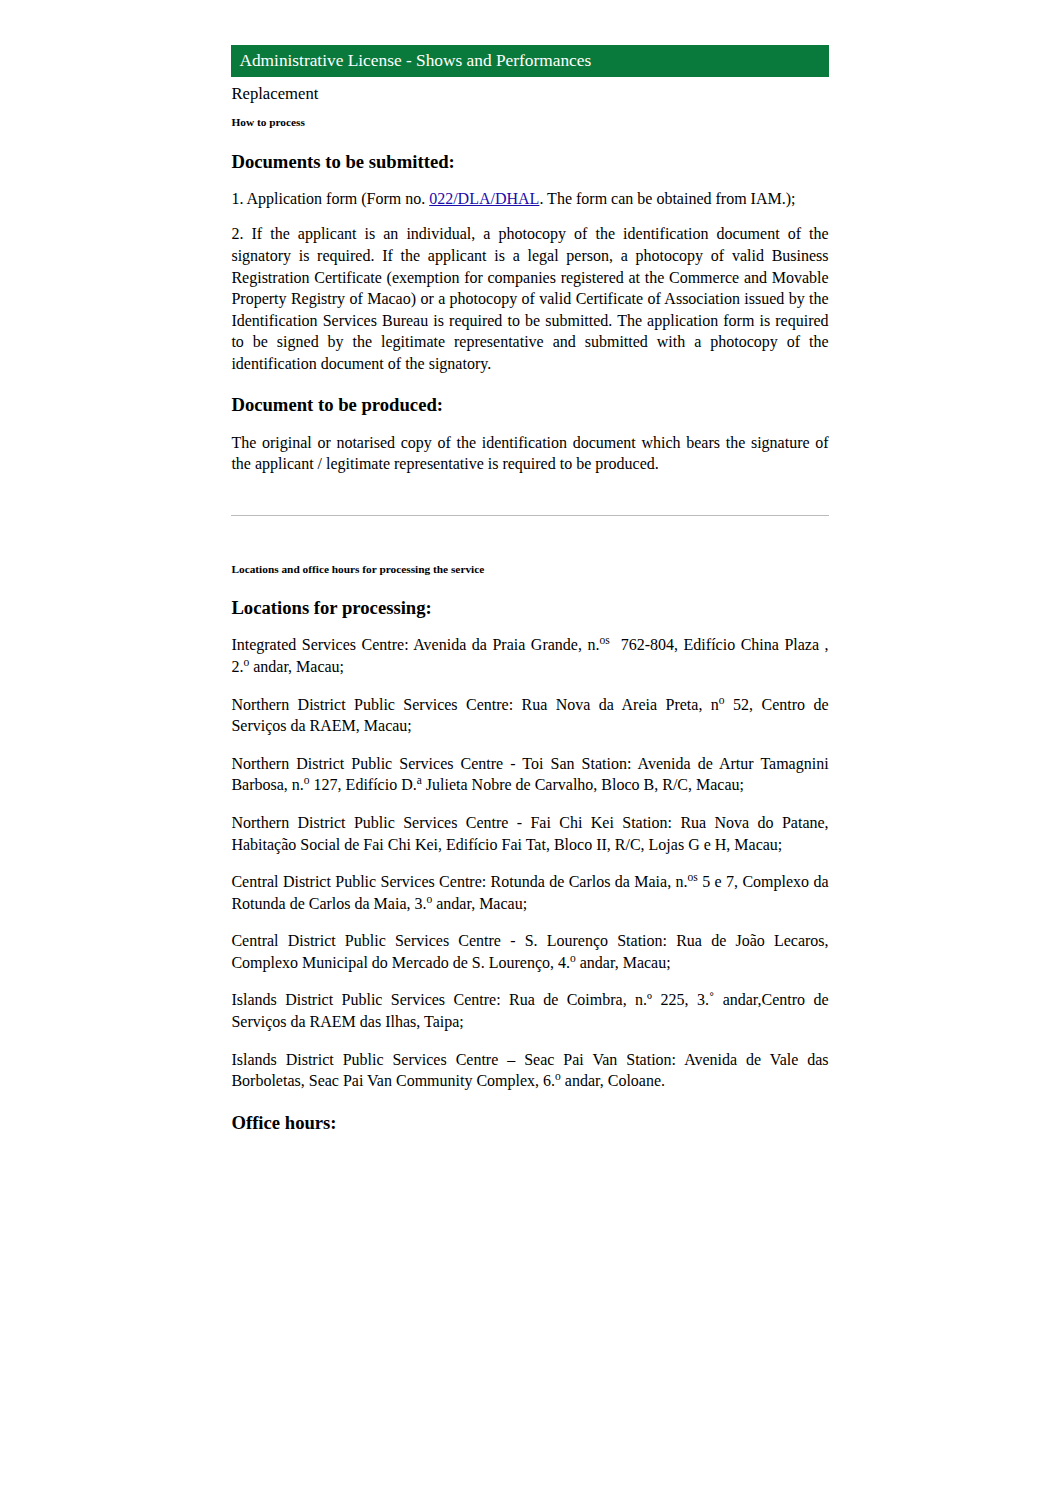Administrative License - Shows and Performances
Replacement
How to process
Documents to be submitted:
1. Application form (Form no. 022/DLA/DHAL. The form can be obtained from IAM.);
2. If the applicant is an individual, a photocopy of the identification document of the signatory is required. If the applicant is a legal person, a photocopy of valid Business Registration Certificate (exemption for companies registered at the Commerce and Movable Property Registry of Macao) or a photocopy of valid Certificate of Association issued by the Identification Services Bureau is required to be submitted. The application form is required to be signed by the legitimate representative and submitted with a photocopy of the identification document of the signatory.
Document to be produced:
The original or notarised copy of the identification document which bears the signature of the applicant / legitimate representative is required to be produced.
Locations and office hours for processing the service
Locations for processing:
Integrated Services Centre: Avenida da Praia Grande, n.os 762-804, Edifício China Plaza , 2.o andar, Macau;
Northern District Public Services Centre: Rua Nova da Areia Preta, no 52, Centro de Serviços da RAEM, Macau;
Northern District Public Services Centre - Toi San Station: Avenida de Artur Tamagnini Barbosa, n.o 127, Edifício D.a Julieta Nobre de Carvalho, Bloco B, R/C, Macau;
Northern District Public Services Centre - Fai Chi Kei Station: Rua Nova do Patane, Habitação Social de Fai Chi Kei, Edifício Fai Tat, Bloco II, R/C, Lojas G e H, Macau;
Central District Public Services Centre: Rotunda de Carlos da Maia, n.os 5 e 7, Complexo da Rotunda de Carlos da Maia, 3.o andar, Macau;
Central District Public Services Centre - S. Lourenço Station: Rua de João Lecaros, Complexo Municipal do Mercado de S. Lourenço, 4.o andar, Macau;
Islands District Public Services Centre: Rua de Coimbra, n.º 225, 3.˚ andar,Centro de Serviços da RAEM das Ilhas, Taipa;
Islands District Public Services Centre – Seac Pai Van Station: Avenida de Vale das Borboletas, Seac Pai Van Community Complex, 6.o andar, Coloane.
Office hours: